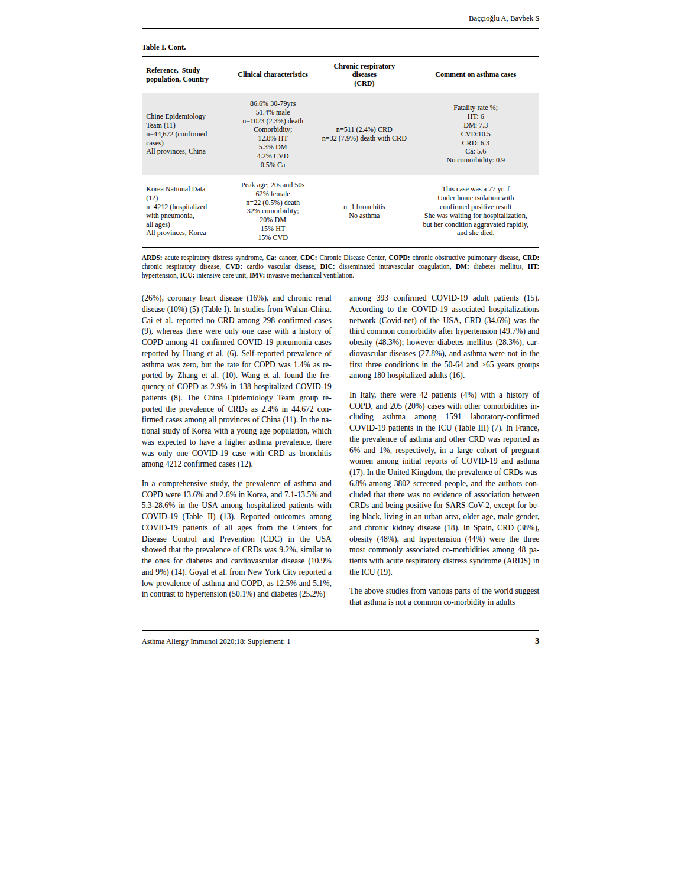Baççıoğlu A, Bavbek S
Table I. Cont.
| Reference, Study population, Country | Clinical characteristics | Chronic respiratory diseases (CRD) | Comment on asthma cases |
| --- | --- | --- | --- |
| Chine Epidemiology Team (11) n=44,672 (confirmed cases) All provinces, China | 86.6% 30-79yrs 51.4% male n=1023 (2.3%) death Comorbidity; 12.8% HT 5.3% DM 4.2% CVD 0.5% Ca | n=511 (2.4%) CRD n=32 (7.9%) death with CRD | Fatality rate %; HT: 6 DM: 7.3 CVD:10.5 CRD: 6.3 Ca: 5.6 No comorbidity: 0.9 |
| Korea National Data (12) n=4212 (hospitalized with pneumonia, all ages) All provinces, Korea | Peak age; 20s and 50s 62% female n=22 (0.5%) death 32% comorbidity; 20% DM 15% HT 15% CVD | n=1 bronchitis No asthma | This case was a 77 yr.-f Under home isolation with confirmed positive result She was waiting for hospitalization, but her condition aggravated rapidly, and she died. |
ARDS: acute respiratory distress syndrome, Ca: cancer, CDC: Chronic Disease Center, COPD: chronic obstructive pulmonary disease, CRD: chronic respiratory disease, CVD: cardio vascular disease, DIC: disseminated intravascular coagulation, DM: diabetes mellitus, HT: hypertension, ICU: intensive care unit, IMV: invasive mechanical ventilation.
(26%), coronary heart disease (16%), and chronic renal disease (10%) (5) (Table I). In studies from Wuhan-China, Cai et al. reported no CRD among 298 confirmed cases (9), whereas there were only one case with a history of COPD among 41 confirmed COVID-19 pneumonia cases reported by Huang et al. (6). Self-reported prevalence of asthma was zero, but the rate for COPD was 1.4% as reported by Zhang et al. (10). Wang et al. found the frequency of COPD as 2.9% in 138 hospitalized COVID-19 patients (8). The China Epidemiology Team group reported the prevalence of CRDs as 2.4% in 44.672 confirmed cases among all provinces of China (11). In the national study of Korea with a young age population, which was expected to have a higher asthma prevalence, there was only one COVID-19 case with CRD as bronchitis among 4212 confirmed cases (12).
In a comprehensive study, the prevalence of asthma and COPD were 13.6% and 2.6% in Korea, and 7.1-13.5% and 5.3-28.6% in the USA among hospitalized patients with COVID-19 (Table II) (13). Reported outcomes among COVID-19 patients of all ages from the Centers for Disease Control and Prevention (CDC) in the USA showed that the prevalence of CRDs was 9.2%, similar to the ones for diabetes and cardiovascular disease (10.9% and 9%) (14). Goyal et al. from New York City reported a low prevalence of asthma and COPD, as 12.5% and 5.1%, in contrast to hypertension (50.1%) and diabetes (25.2%)
among 393 confirmed COVID-19 adult patients (15). According to the COVID-19 associated hospitalizations network (Covid-net) of the USA, CRD (34.6%) was the third common comorbidity after hypertension (49.7%) and obesity (48.3%); however diabetes mellitus (28.3%), cardiovascular diseases (27.8%), and asthma were not in the first three conditions in the 50-64 and >65 years groups among 180 hospitalized adults (16).
In Italy, there were 42 patients (4%) with a history of COPD, and 205 (20%) cases with other comorbidities including asthma among 1591 laboratory-confirmed COVID-19 patients in the ICU (Table III) (7). In France, the prevalence of asthma and other CRD was reported as 6% and 1%, respectively, in a large cohort of pregnant women among initial reports of COVID-19 and asthma (17). In the United Kingdom, the prevalence of CRDs was 6.8% among 3802 screened people, and the authors concluded that there was no evidence of association between CRDs and being positive for SARS-CoV-2, except for being black, living in an urban area, older age, male gender, and chronic kidney disease (18). In Spain, CRD (38%), obesity (48%), and hypertension (44%) were the three most commonly associated co-morbidities among 48 patients with acute respiratory distress syndrome (ARDS) in the ICU (19).
The above studies from various parts of the world suggest that asthma is not a common co-morbidity in adults
Asthma Allergy Immunol 2020;18: Supplement: 1
3